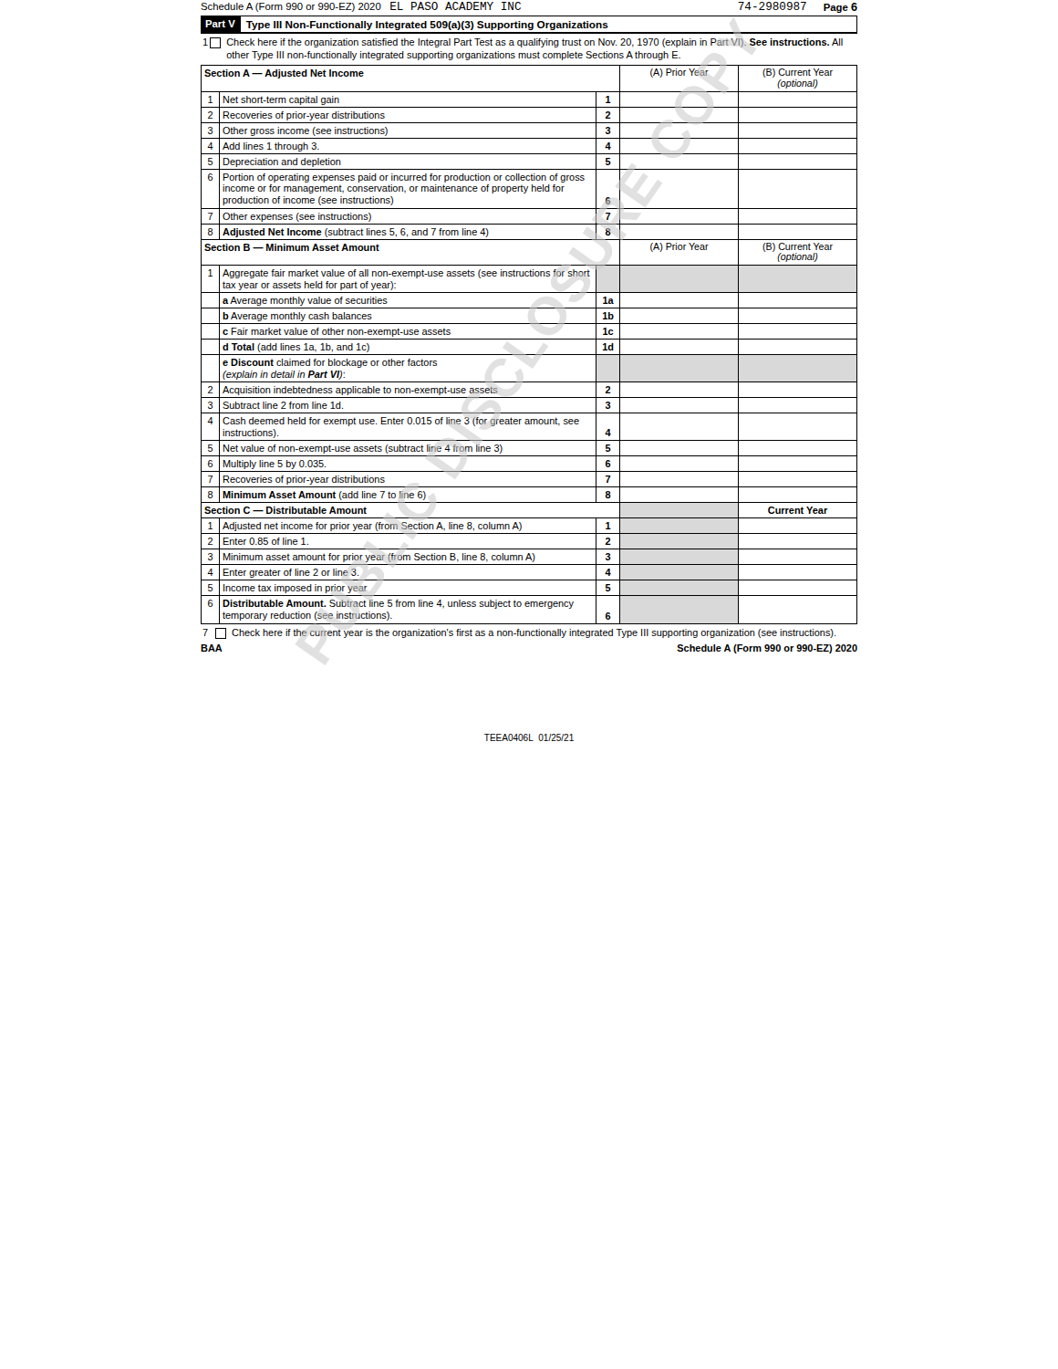PUBLIC DISCLOSURE COPY
Schedule A (Form 990 or 990-EZ) 2020 EL PASO ACADEMY INC
74-2980987
Page 6
Part V
Type III Non-Functionally Integrated 509(a)(3) Supporting Organizations
1
Check here if the organization satisfied the Integral Part Test as a qualifying trust on Nov. 20, 1970 (explain in Part VI). See instructions. All other Type III non-functionally integrated supporting organizations must complete Sections A through E.
| Section A — Adjusted Net Income | (A) Prior Year | (B) Current Year (optional) |
| 1 | Net short-term capital gain | 1 | | |
| 2 | Recoveries of prior-year distributions | 2 | | |
| 3 | Other gross income (see instructions) | 3 | | |
| 4 | Add lines 1 through 3. | 4 | | |
| 5 | Depreciation and depletion | 5 | | |
| 6 | Portion of operating expenses paid or incurred for production or collection of gross income or for management, conservation, or maintenance of property held for production of income (see instructions) | 6 | | |
| 7 | Other expenses (see instructions) | 7 | | |
| 8 | Adjusted Net Income (subtract lines 5, 6, and 7 from line 4) | 8 | | |
| Section B — Minimum Asset Amount | (A) Prior Year | (B) Current Year (optional) |
| 1 | Aggregate fair market value of all non-exempt-use assets (see instructions for short tax year or assets held for part of year): | | | |
| | a Average monthly value of securities | 1a | | |
| | b Average monthly cash balances | 1b | | |
| | c Fair market value of other non-exempt-use assets | 1c | | |
| | d Total (add lines 1a, 1b, and 1c) | 1d | | |
| | e Discount claimed for blockage or other factors (explain in detail in Part VI ) : | | | |
| 2 | Acquisition indebtedness applicable to non-exempt-use assets | 2 | | |
| 3 | Subtract line 2 from line 1d. | 3 | | |
| 4 | Cash deemed held for exempt use. Enter 0.015 of line 3 (for greater amount, see instructions). | 4 | | |
| 5 | Net value of non-exempt-use assets (subtract line 4 from line 3) | 5 | | |
| 6 | Multiply line 5 by 0.035. | 6 | | |
| 7 | Recoveries of prior-year distributions | 7 | | |
| 8 | Minimum Asset Amount (add line 7 to line 6) | 8 | | |
| Section C — Distributable Amount | | Current Year |
| 1 | Adjusted net income for prior year (from Section A, line 8, column A) | 1 | | |
| 2 | Enter 0.85 of line 1. | 2 | | |
| 3 | Minimum asset amount for prior year (from Section B, line 8, column A) | 3 | | |
| 4 | Enter greater of line 2 or line 3. | 4 | | |
| 5 | Income tax imposed in prior year | 5 | | |
| 6 | Distributable Amount. Subtract line 5 from line 4, unless subject to emergency temporary reduction (see instructions). | 6 | | |
7
Check here if the current year is the organization's first as a non-functionally integrated Type III supporting organization (see instructions).
BAA
Schedule A (Form 990 or 990-EZ) 2020
TEEA0406L 01/25/21